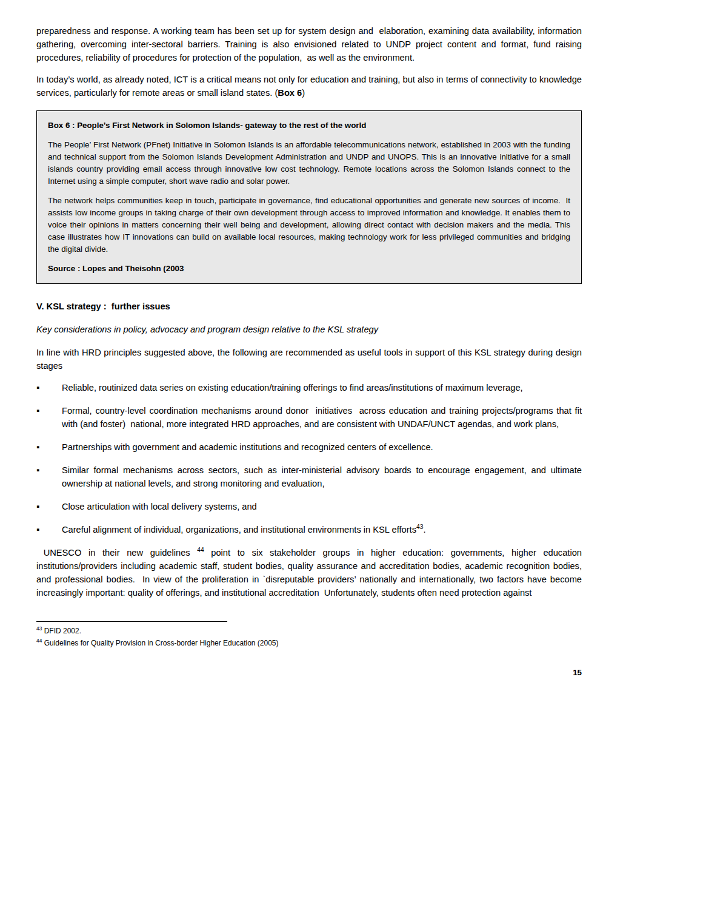preparedness and response. A working team has been set up for system design and elaboration, examining data availability, information gathering, overcoming inter-sectoral barriers. Training is also envisioned related to UNDP project content and format, fund raising procedures, reliability of procedures for protection of the population, as well as the environment.
In today’s world, as already noted, ICT is a critical means not only for education and training, but also in terms of connectivity to knowledge services, particularly for remote areas or small island states. (Box 6)
Box 6 : People’s First Network in Solomon Islands- gateway to the rest of the world
The People’ First Network (PFnet) Initiative in Solomon Islands is an affordable telecommunications network, established in 2003 with the funding and technical support from the Solomon Islands Development Administration and UNDP and UNOPS. This is an innovative initiative for a small islands country providing email access through innovative low cost technology. Remote locations across the Solomon Islands connect to the Internet using a simple computer, short wave radio and solar power.
The network helps communities keep in touch, participate in governance, find educational opportunities and generate new sources of income. It assists low income groups in taking charge of their own development through access to improved information and knowledge. It enables them to voice their opinions in matters concerning their well being and development, allowing direct contact with decision makers and the media. This case illustrates how IT innovations can build on available local resources, making technology work for less privileged communities and bridging the digital divide.
Source : Lopes and Theisohn (2003
V. KSL strategy : further issues
Key considerations in policy, advocacy and program design relative to the KSL strategy
In line with HRD principles suggested above, the following are recommended as useful tools in support of this KSL strategy during design stages
Reliable, routinized data series on existing education/training offerings to find areas/institutions of maximum leverage,
Formal, country-level coordination mechanisms around donor initiatives across education and training projects/programs that fit with (and foster) national, more integrated HRD approaches, and are consistent with UNDAF/UNCT agendas, and work plans,
Partnerships with government and academic institutions and recognized centers of excellence.
Similar formal mechanisms across sectors, such as inter-ministerial advisory boards to encourage engagement, and ultimate ownership at national levels, and strong monitoring and evaluation,
Close articulation with local delivery systems, and
Careful alignment of individual, organizations, and institutional environments in KSL efforts43.
UNESCO in their new guidelines 44 point to six stakeholder groups in higher education: governments, higher education institutions/providers including academic staff, student bodies, quality assurance and accreditation bodies, academic recognition bodies, and professional bodies. In view of the proliferation in `disreputable providers’ nationally and internationally, two factors have become increasingly important: quality of offerings, and institutional accreditation Unfortunately, students often need protection against
43 DFID 2002.
44 Guidelines for Quality Provision in Cross-border Higher Education (2005)
15